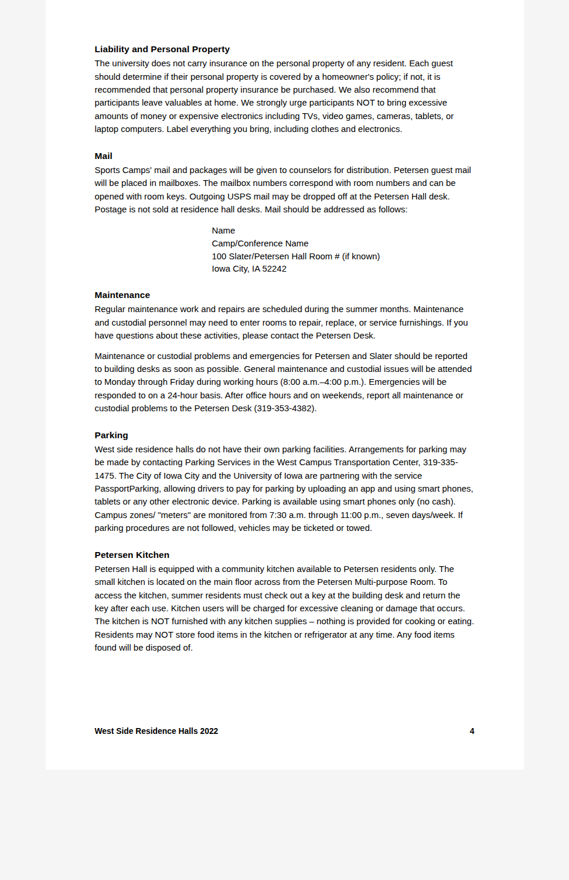Liability and Personal Property
The university does not carry insurance on the personal property of any resident. Each guest should determine if their personal property is covered by a homeowner's policy; if not, it is recommended that personal property insurance be purchased. We also recommend that participants leave valuables at home. We strongly urge participants NOT to bring excessive amounts of money or expensive electronics including TVs, video games, cameras, tablets, or laptop computers. Label everything you bring, including clothes and electronics.
Mail
Sports Camps' mail and packages will be given to counselors for distribution. Petersen guest mail will be placed in mailboxes. The mailbox numbers correspond with room numbers and can be opened with room keys. Outgoing USPS mail may be dropped off at the Petersen Hall desk. Postage is not sold at residence hall desks. Mail should be addressed as follows:
Name Camp/Conference Name 100 Slater/Petersen Hall Room # (if known) Iowa City, IA 52242
Maintenance
Regular maintenance work and repairs are scheduled during the summer months. Maintenance and custodial personnel may need to enter rooms to repair, replace, or service furnishings. If you have questions about these activities, please contact the Petersen Desk.
Maintenance or custodial problems and emergencies for Petersen and Slater should be reported to building desks as soon as possible. General maintenance and custodial issues will be attended to Monday through Friday during working hours (8:00 a.m.–4:00 p.m.). Emergencies will be responded to on a 24-hour basis. After office hours and on weekends, report all maintenance or custodial problems to the Petersen Desk (319-353-4382).
Parking
West side residence halls do not have their own parking facilities. Arrangements for parking may be made by contacting Parking Services in the West Campus Transportation Center, 319-335-1475. The City of Iowa City and the University of Iowa are partnering with the service PassportParking, allowing drivers to pay for parking by uploading an app and using smart phones, tablets or any other electronic device. Parking is available using smart phones only (no cash). Campus zones/ "meters" are monitored from 7:30 a.m. through 11:00 p.m., seven days/week. If parking procedures are not followed, vehicles may be ticketed or towed.
Petersen Kitchen
Petersen Hall is equipped with a community kitchen available to Petersen residents only. The small kitchen is located on the main floor across from the Petersen Multi-purpose Room. To access the kitchen, summer residents must check out a key at the building desk and return the key after each use. Kitchen users will be charged for excessive cleaning or damage that occurs. The kitchen is NOT furnished with any kitchen supplies – nothing is provided for cooking or eating. Residents may NOT store food items in the kitchen or refrigerator at any time. Any food items found will be disposed of.
West Side Residence Halls 2022 4